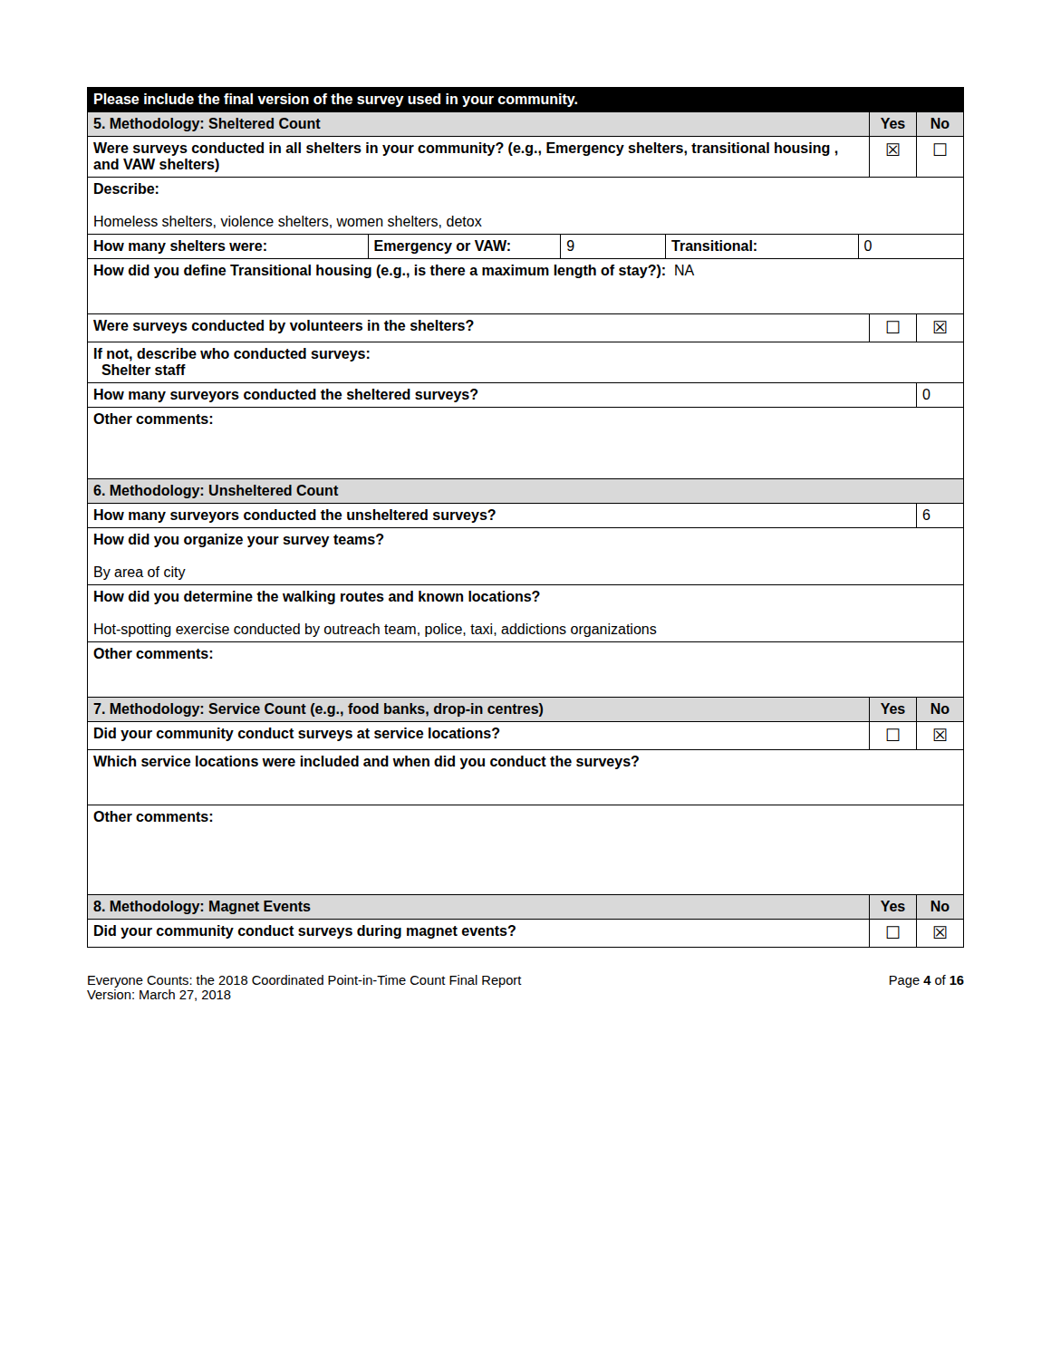| Please include the final version of the survey used in your community. |
| 5. Methodology: Sheltered Count | Yes | No |
| Were surveys conducted in all shelters in your community? (e.g., Emergency shelters, transitional housing , and VAW shelters) | ☒ | ☐ |
| Describe: Homeless shelters, violence shelters, women shelters, detox |
| / How many shelters were: / Emergency or VAW: / 9 / Transitional: / 0 / |
| How did you define Transitional housing (e.g., is there a maximum length of stay?): NA |
| Were surveys conducted by volunteers in the shelters? | ☐ | ☒ |
| If not, describe who conducted surveys: Shelter staff |
| How many surveyors conducted the sheltered surveys? | 0 |
| Other comments: |
| 6. Methodology: Unsheltered Count |
| How many surveyors conducted the unsheltered surveys? | 6 |
| How did you organize your survey teams? By area of city |
| How did you determine the walking routes and known locations? Hot-spotting exercise conducted by outreach team, police, taxi, addictions organizations |
| Other comments: |
| 7. Methodology: Service Count (e.g., food banks, drop-in centres) | Yes | No |
| Did your community conduct surveys at service locations? | ☐ | ☒ |
| Which service locations were included and when did you conduct the surveys? |
| Other comments: |
| 8. Methodology: Magnet Events | Yes | No |
| Did your community conduct surveys during magnet events? | ☐ | ☒ |
Everyone Counts: the 2018 Coordinated Point-in-Time Count Final Report
Version: March 27, 2018
Page 4 of 16